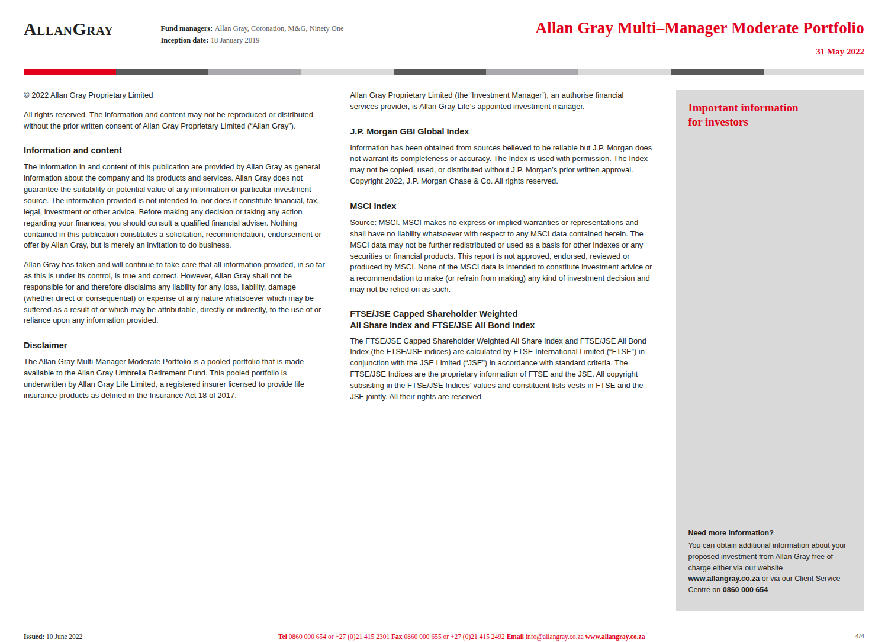Allan Gray
Fund managers: Allan Gray, Coronation, M&G, Ninety One
Inception date: 18 January 2019
Allan Gray Multi–Manager Moderate Portfolio
31 May 2022
© 2022 Allan Gray Proprietary Limited
All rights reserved. The information and content may not be reproduced or distributed without the prior written consent of Allan Gray Proprietary Limited (“Allan Gray”).
Information and content
The information in and content of this publication are provided by Allan Gray as general information about the company and its products and services. Allan Gray does not guarantee the suitability or potential value of any information or particular investment source. The information provided is not intended to, nor does it constitute financial, tax, legal, investment or other advice. Before making any decision or taking any action regarding your finances, you should consult a qualified financial adviser. Nothing contained in this publication constitutes a solicitation, recommendation, endorsement or offer by Allan Gray, but is merely an invitation to do business.
Allan Gray has taken and will continue to take care that all information provided, in so far as this is under its control, is true and correct. However, Allan Gray shall not be responsible for and therefore disclaims any liability for any loss, liability, damage (whether direct or consequential) or expense of any nature whatsoever which may be suffered as a result of or which may be attributable, directly or indirectly, to the use of or reliance upon any information provided.
Disclaimer
The Allan Gray Multi-Manager Moderate Portfolio is a pooled portfolio that is made available to the Allan Gray Umbrella Retirement Fund. This pooled portfolio is underwritten by Allan Gray Life Limited, a registered insurer licensed to provide life insurance products as defined in the Insurance Act 18 of 2017.
Allan Gray Proprietary Limited (the ‘Investment Manager’), an authorise financial services provider, is Allan Gray Life’s appointed investment manager.
J.P. Morgan GBI Global Index
Information has been obtained from sources believed to be reliable but J.P. Morgan does not warrant its completeness or accuracy. The Index is used with permission. The Index may not be copied, used, or distributed without J.P. Morgan’s prior written approval. Copyright 2022, J.P. Morgan Chase & Co. All rights reserved.
MSCI Index
Source: MSCI. MSCI makes no express or implied warranties or representations and shall have no liability whatsoever with respect to any MSCI data contained herein. The MSCI data may not be further redistributed or used as a basis for other indexes or any securities or financial products. This report is not approved, endorsed, reviewed or produced by MSCI. None of the MSCI data is intended to constitute investment advice or a recommendation to make (or refrain from making) any kind of investment decision and may not be relied on as such.
FTSE/JSE Capped Shareholder Weighted
All Share Index and FTSE/JSE All Bond Index
The FTSE/JSE Capped Shareholder Weighted All Share Index and FTSE/JSE All Bond Index (the FTSE/JSE indices) are calculated by FTSE International Limited (“FTSE”) in conjunction with the JSE Limited (“JSE”) in accordance with standard criteria. The FTSE/JSE Indices are the proprietary information of FTSE and the JSE. All copyright subsisting in the FTSE/JSE Indices’ values and constituent lists vests in FTSE and the JSE jointly. All their rights are reserved.
Important information
for investors
Need more information? You can obtain additional information about your proposed investment from Allan Gray free of charge either via our website www.allangray.co.za or via our Client Service Centre on 0860 000 654
Issued: 10 June 2022
Tel 0860 000 654 or +27 (0)21 415 2301 Fax 0860 000 655 or +27 (0)21 415 2492 Email info@allangray.co.za www.allangray.co.za
4/4